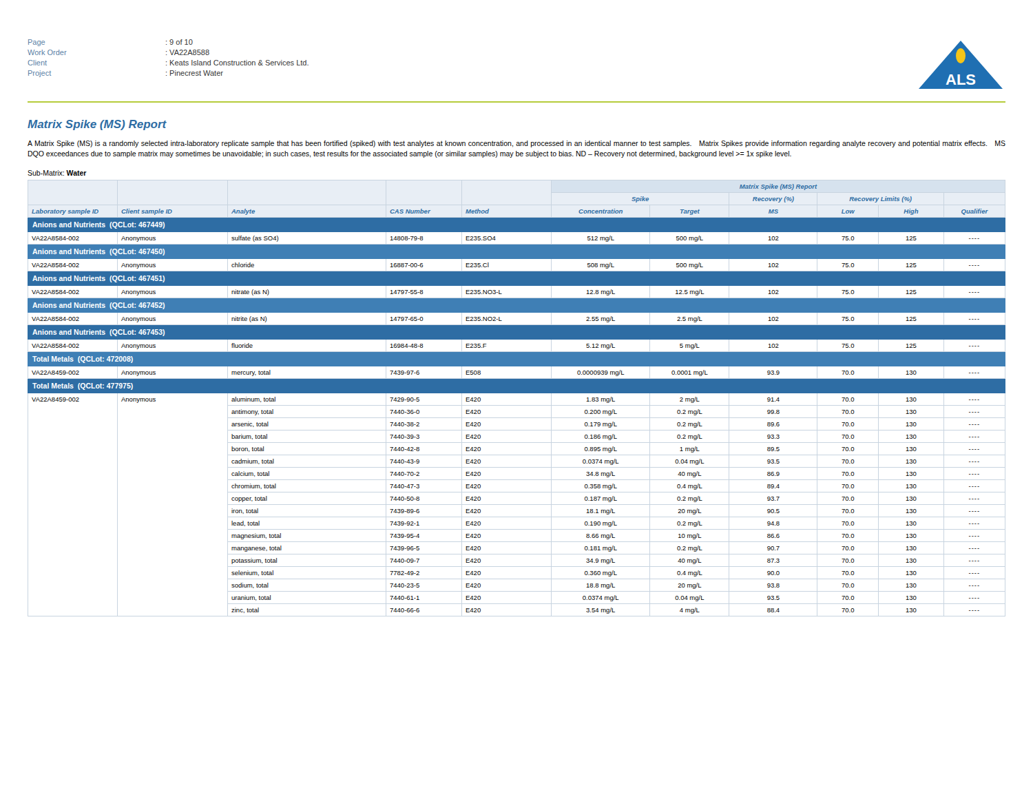Page
: 9 of 10
Work Order
: VA22A8588
Client
: Keats Island Construction & Services Ltd.
Project
: Pinecrest Water
ALS
Matrix Spike (MS) Report
A Matrix Spike (MS) is a randomly selected intra-laboratory replicate sample that has been fortified (spiked) with test analytes at known concentration, and processed in an identical manner to test samples. Matrix Spikes provide information regarding analyte recovery and potential matrix effects. MS DQO exceedances due to sample matrix may sometimes be unavoidable; in such cases, test results for the associated sample (or similar samples) may be subject to bias. ND – Recovery not determined, background level >= 1x spike level.
Sub-Matrix: Water
| | | | | | Matrix Spike (MS) Report |
| --- | --- | --- | --- | --- | --- |
| Spike | Recovery (%) | Recovery Limits (%) | |
| Laboratory sample ID | Client sample ID | Analyte | CAS Number | Method | Concentration | Target | MS | Low | High | Qualifier |
| Anions and Nutrients (QCLot: 467449) |
| VA22A8584-002 | Anonymous | sulfate (as SO4) | 14808-79-8 | E235.SO4 | 512 mg/L | 500 mg/L | 102 | 75.0 | 125 | ---- |
| Anions and Nutrients (QCLot: 467450) |
| VA22A8584-002 | Anonymous | chloride | 16887-00-6 | E235.Cl | 508 mg/L | 500 mg/L | 102 | 75.0 | 125 | ---- |
| Anions and Nutrients (QCLot: 467451) |
| VA22A8584-002 | Anonymous | nitrate (as N) | 14797-55-8 | E235.NO3-L | 12.8 mg/L | 12.5 mg/L | 102 | 75.0 | 125 | ---- |
| Anions and Nutrients (QCLot: 467452) |
| VA22A8584-002 | Anonymous | nitrite (as N) | 14797-65-0 | E235.NO2-L | 2.55 mg/L | 2.5 mg/L | 102 | 75.0 | 125 | ---- |
| Anions and Nutrients (QCLot: 467453) |
| VA22A8584-002 | Anonymous | fluoride | 16984-48-8 | E235.F | 5.12 mg/L | 5 mg/L | 102 | 75.0 | 125 | ---- |
| Total Metals (QCLot: 472008) |
| VA22A8459-002 | Anonymous | mercury, total | 7439-97-6 | E508 | 0.0000939 mg/L | 0.0001 mg/L | 93.9 | 70.0 | 130 | ---- |
| Total Metals (QCLot: 477975) |
| VA22A8459-002 | Anonymous | aluminum, total | 7429-90-5 | E420 | 1.83 mg/L | 2 mg/L | 91.4 | 70.0 | 130 | ---- |
| | | antimony, total | 7440-36-0 | E420 | 0.200 mg/L | 0.2 mg/L | 99.8 | 70.0 | 130 | ---- |
| | | arsenic, total | 7440-38-2 | E420 | 0.179 mg/L | 0.2 mg/L | 89.6 | 70.0 | 130 | ---- |
| | | barium, total | 7440-39-3 | E420 | 0.186 mg/L | 0.2 mg/L | 93.3 | 70.0 | 130 | ---- |
| | | boron, total | 7440-42-8 | E420 | 0.895 mg/L | 1 mg/L | 89.5 | 70.0 | 130 | ---- |
| | | cadmium, total | 7440-43-9 | E420 | 0.0374 mg/L | 0.04 mg/L | 93.5 | 70.0 | 130 | ---- |
| | | calcium, total | 7440-70-2 | E420 | 34.8 mg/L | 40 mg/L | 86.9 | 70.0 | 130 | ---- |
| | | chromium, total | 7440-47-3 | E420 | 0.358 mg/L | 0.4 mg/L | 89.4 | 70.0 | 130 | ---- |
| | | copper, total | 7440-50-8 | E420 | 0.187 mg/L | 0.2 mg/L | 93.7 | 70.0 | 130 | ---- |
| | | iron, total | 7439-89-6 | E420 | 18.1 mg/L | 20 mg/L | 90.5 | 70.0 | 130 | ---- |
| | | lead, total | 7439-92-1 | E420 | 0.190 mg/L | 0.2 mg/L | 94.8 | 70.0 | 130 | ---- |
| | | magnesium, total | 7439-95-4 | E420 | 8.66 mg/L | 10 mg/L | 86.6 | 70.0 | 130 | ---- |
| | | manganese, total | 7439-96-5 | E420 | 0.181 mg/L | 0.2 mg/L | 90.7 | 70.0 | 130 | ---- |
| | | potassium, total | 7440-09-7 | E420 | 34.9 mg/L | 40 mg/L | 87.3 | 70.0 | 130 | ---- |
| | | selenium, total | 7782-49-2 | E420 | 0.360 mg/L | 0.4 mg/L | 90.0 | 70.0 | 130 | ---- |
| | | sodium, total | 7440-23-5 | E420 | 18.8 mg/L | 20 mg/L | 93.8 | 70.0 | 130 | ---- |
| | | uranium, total | 7440-61-1 | E420 | 0.0374 mg/L | 0.04 mg/L | 93.5 | 70.0 | 130 | ---- |
| | | zinc, total | 7440-66-6 | E420 | 3.54 mg/L | 4 mg/L | 88.4 | 70.0 | 130 | ---- |